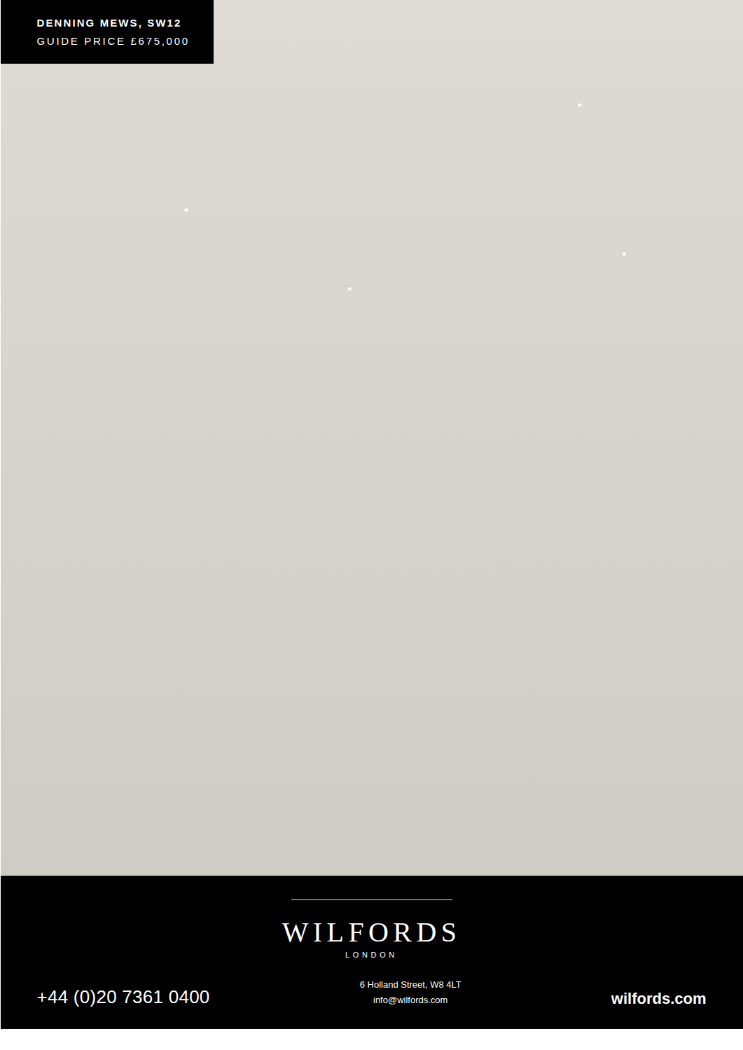Denning Mews, SW12
Guide Price £675,000
Wilfords
London
+44 (0)20 7361 0400
6 Holland Street, W8 4LT
info@wilfords.com
wilfords.com